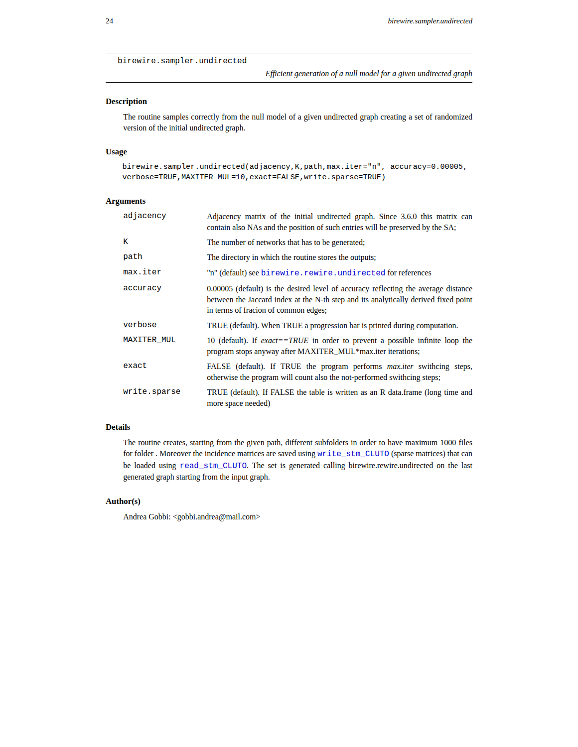24 birewire.sampler.undirected
birewire.sampler.undirected
Efficient generation of a null model for a given undirected graph
Description
The routine samples correctly from the null model of a given undirected graph creating a set of randomized version of the initial undirected graph.
Usage
birewire.sampler.undirected(adjacency,K,path,max.iter="n", accuracy=0.00005,
verbose=TRUE,MAXITER_MUL=10,exact=FALSE,write.sparse=TRUE)
Arguments
adjacency
Adjacency matrix of the initial undirected graph. Since 3.6.0 this matrix can contain also NAs and the position of such entries will be preserved by the SA;
K
The number of networks that has to be generated;
path
The directory in which the routine stores the outputs;
max.iter
"n" (default) see birewire.rewire.undirected for references
accuracy
0.00005 (default) is the desired level of accuracy reflecting the average distance between the Jaccard index at the N-th step and its analytically derived fixed point in terms of fracion of common edges;
verbose
TRUE (default). When TRUE a progression bar is printed during computation.
MAXITER_MUL
10 (default). If exact==TRUE in order to prevent a possible infinite loop the program stops anyway after MAXITER_MUL*max.iter iterations;
exact
FALSE (default). If TRUE the program performs max.iter swithcing steps, otherwise the program will count also the not-performed swithcing steps;
write.sparse
TRUE (default). If FALSE the table is written as an R data.frame (long time and more space needed)
Details
The routine creates, starting from the given path, different subfolders in order to have maximum 1000 files for folder . Moreover the incidence matrices are saved using write_stm_CLUTO (sparse matrices) that can be loaded using read_stm_CLUTO. The set is generated calling birewire.rewire.undirected on the last generated graph starting from the input graph.
Author(s)
Andrea Gobbi: <gobbi.andrea@mail.com>